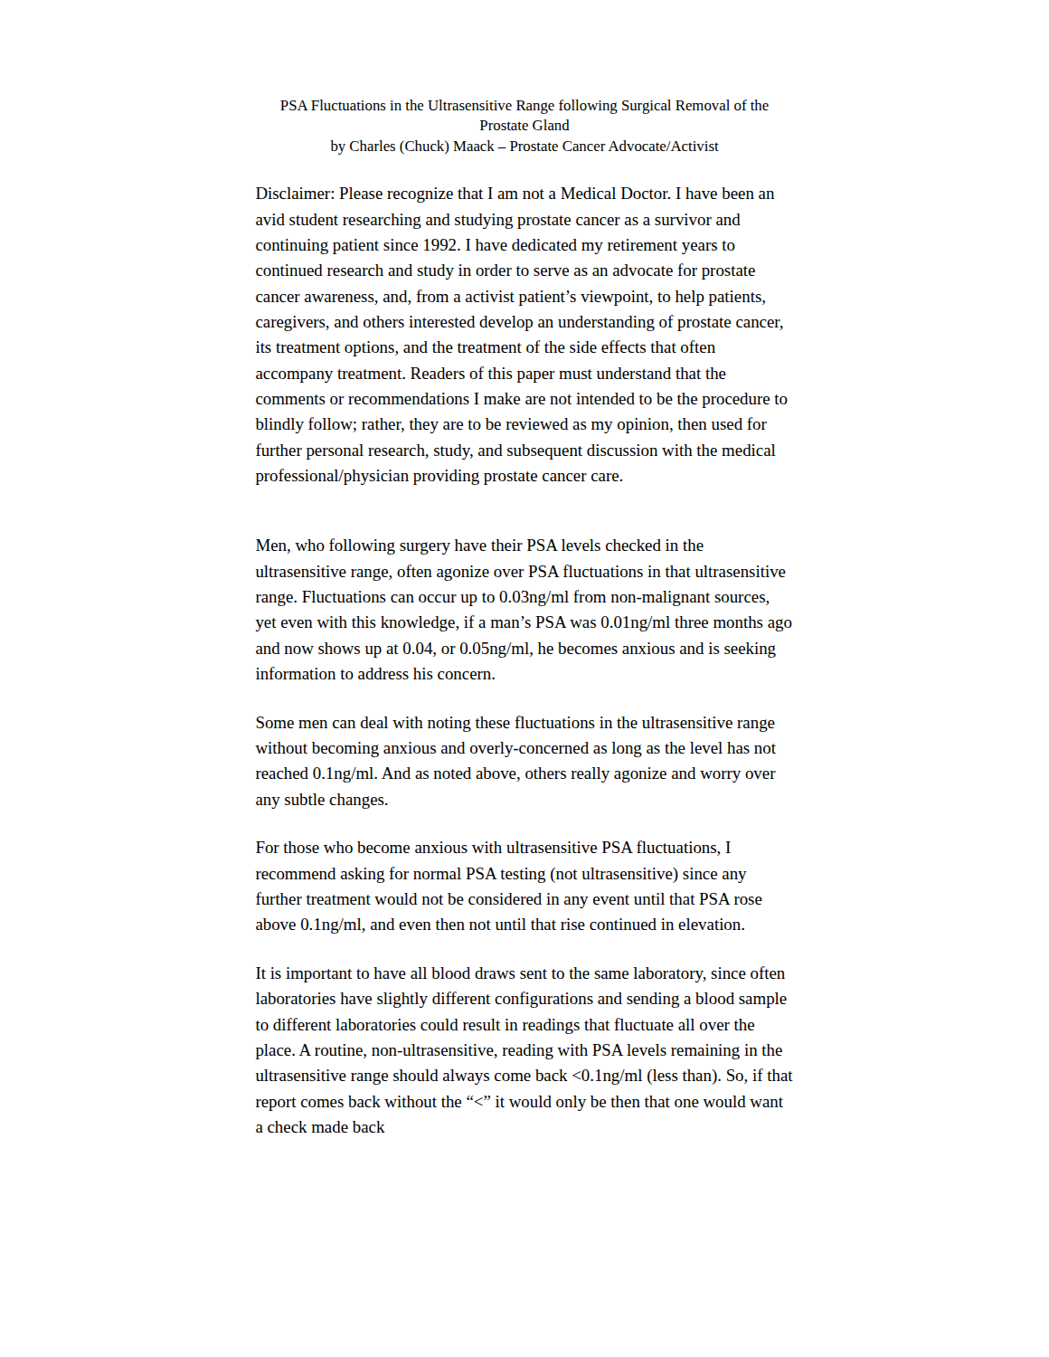PSA Fluctuations in the Ultrasensitive Range following Surgical Removal of the Prostate Gland by Charles (Chuck) Maack – Prostate Cancer Advocate/Activist
Disclaimer: Please recognize that I am not a Medical Doctor. I have been an avid student researching and studying prostate cancer as a survivor and continuing patient since 1992. I have dedicated my retirement years to continued research and study in order to serve as an advocate for prostate cancer awareness, and, from a activist patient’s viewpoint, to help patients, caregivers, and others interested develop an understanding of prostate cancer, its treatment options, and the treatment of the side effects that often accompany treatment. Readers of this paper must understand that the comments or recommendations I make are not intended to be the procedure to blindly follow; rather, they are to be reviewed as my opinion, then used for further personal research, study, and subsequent discussion with the medical professional/physician providing prostate cancer care.
Men, who following surgery have their PSA levels checked in the ultrasensitive range, often agonize over PSA fluctuations in that ultrasensitive range. Fluctuations can occur up to 0.03ng/ml from non-malignant sources, yet even with this knowledge, if a man’s PSA was 0.01ng/ml three months ago and now shows up at 0.04, or 0.05ng/ml, he becomes anxious and is seeking information to address his concern.
Some men can deal with noting these fluctuations in the ultrasensitive range without becoming anxious and overly-concerned as long as the level has not reached 0.1ng/ml. And as noted above, others really agonize and worry over any subtle changes.
For those who become anxious with ultrasensitive PSA fluctuations, I recommend asking for normal PSA testing (not ultrasensitive) since any further treatment would not be considered in any event until that PSA rose above 0.1ng/ml, and even then not until that rise continued in elevation.
It is important to have all blood draws sent to the same laboratory, since often laboratories have slightly different configurations and sending a blood sample to different laboratories could result in readings that fluctuate all over the place. A routine, non-ultrasensitive, reading with PSA levels remaining in the ultrasensitive range should always come back <0.1ng/ml (less than). So, if that report comes back without the “<” it would only be then that one would want a check made back